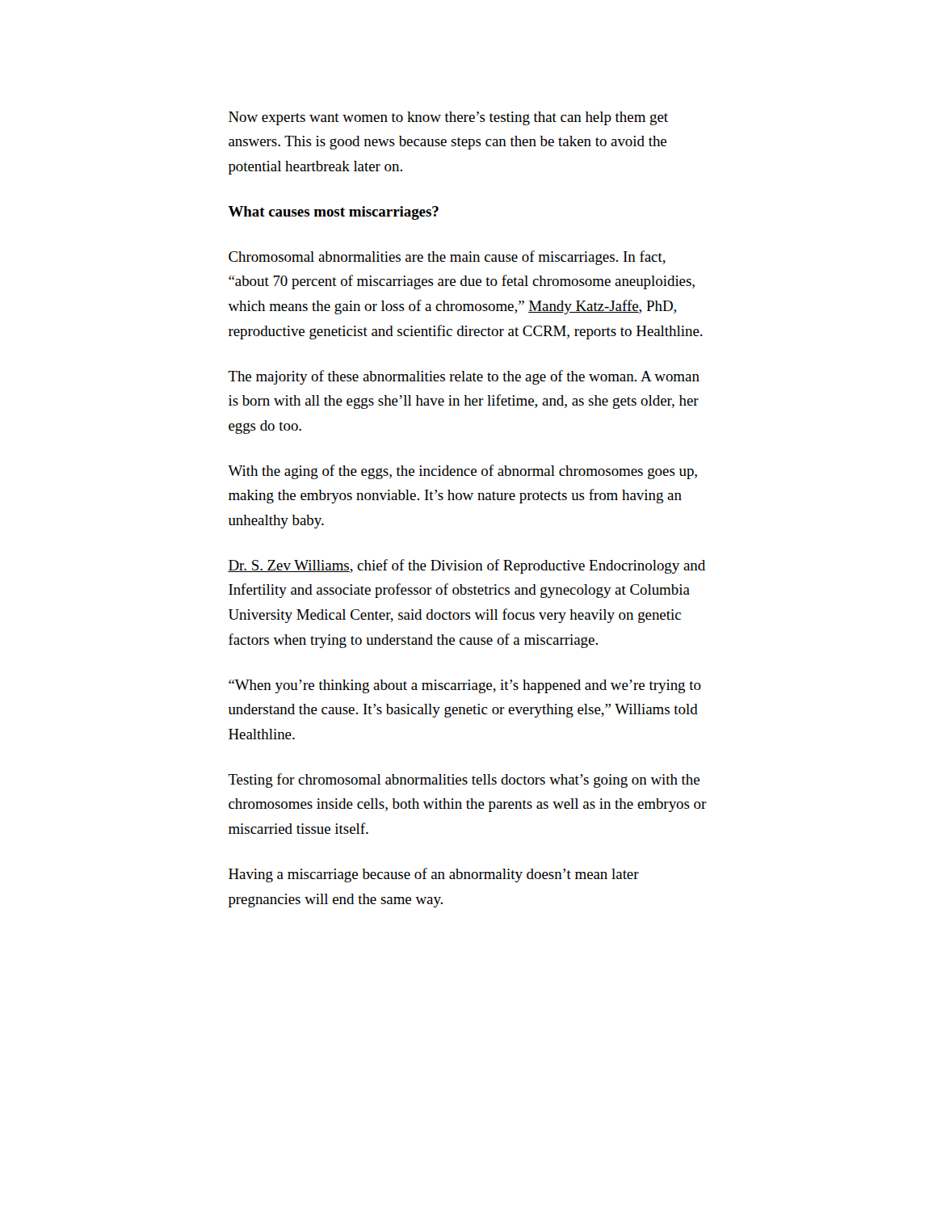Now experts want women to know there’s testing that can help them get answers. This is good news because steps can then be taken to avoid the potential heartbreak later on.
What causes most miscarriages?
Chromosomal abnormalities are the main cause of miscarriages. In fact, “about 70 percent of miscarriages are due to fetal chromosome aneuploidies, which means the gain or loss of a chromosome,” Mandy Katz-Jaffe, PhD, reproductive geneticist and scientific director at CCRM, reports to Healthline.
The majority of these abnormalities relate to the age of the woman. A woman is born with all the eggs she’ll have in her lifetime, and, as she gets older, her eggs do too.
With the aging of the eggs, the incidence of abnormal chromosomes goes up, making the embryos nonviable. It’s how nature protects us from having an unhealthy baby.
Dr. S. Zev Williams, chief of the Division of Reproductive Endocrinology and Infertility and associate professor of obstetrics and gynecology at Columbia University Medical Center, said doctors will focus very heavily on genetic factors when trying to understand the cause of a miscarriage.
“When you’re thinking about a miscarriage, it’s happened and we’re trying to understand the cause. It’s basically genetic or everything else,” Williams told Healthline.
Testing for chromosomal abnormalities tells doctors what’s going on with the chromosomes inside cells, both within the parents as well as in the embryos or miscarried tissue itself.
Having a miscarriage because of an abnormality doesn’t mean later pregnancies will end the same way.